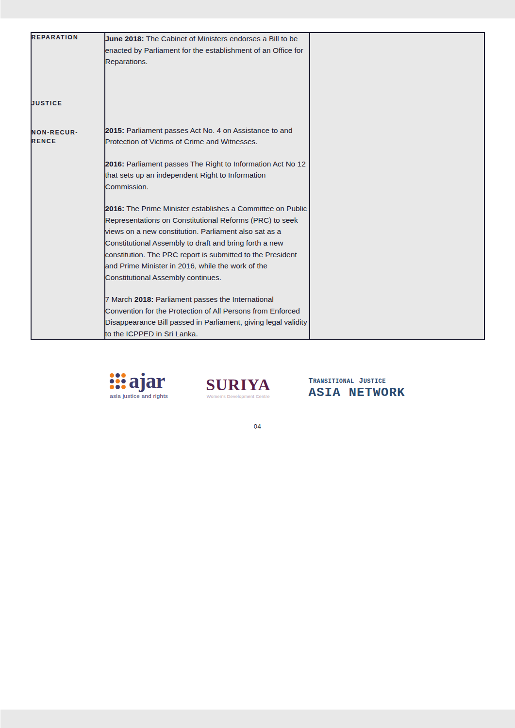| REPARATION JUSTICE NON-RECUR- RENCE | June 2018: The Cabinet of Ministers endorses a Bill to be enacted by Parliament for the establishment of an Office for Reparations. 2015: Parliament passes Act No. 4 on Assistance to and Protection of Victims of Crime and Witnesses. 2016: Parliament passes The Right to Information Act No 12 that sets up an independent Right to Information Commission. 2016: The Prime Minister establishes a Committee on Public Representations on Constitutional Reforms (PRC) to seek views on a new constitution. Parliament also sat as a Constitutional Assembly to draft and bring forth a new constitution. The PRC report is submitted to the President and Prime Minister in 2016, while the work of the Constitutional Assembly continues. 7 March 2018: Parliament passes the International Convention for the Protection of All Persons from Enforced Disappearance Bill passed in Parliament, giving legal validity to the ICPPED in Sri Lanka. | |
ajar
asia justice and rights
SURIYA
Women's Development Centre
TRANSITIONAL JUSTICE
ASIA NETWORK
04